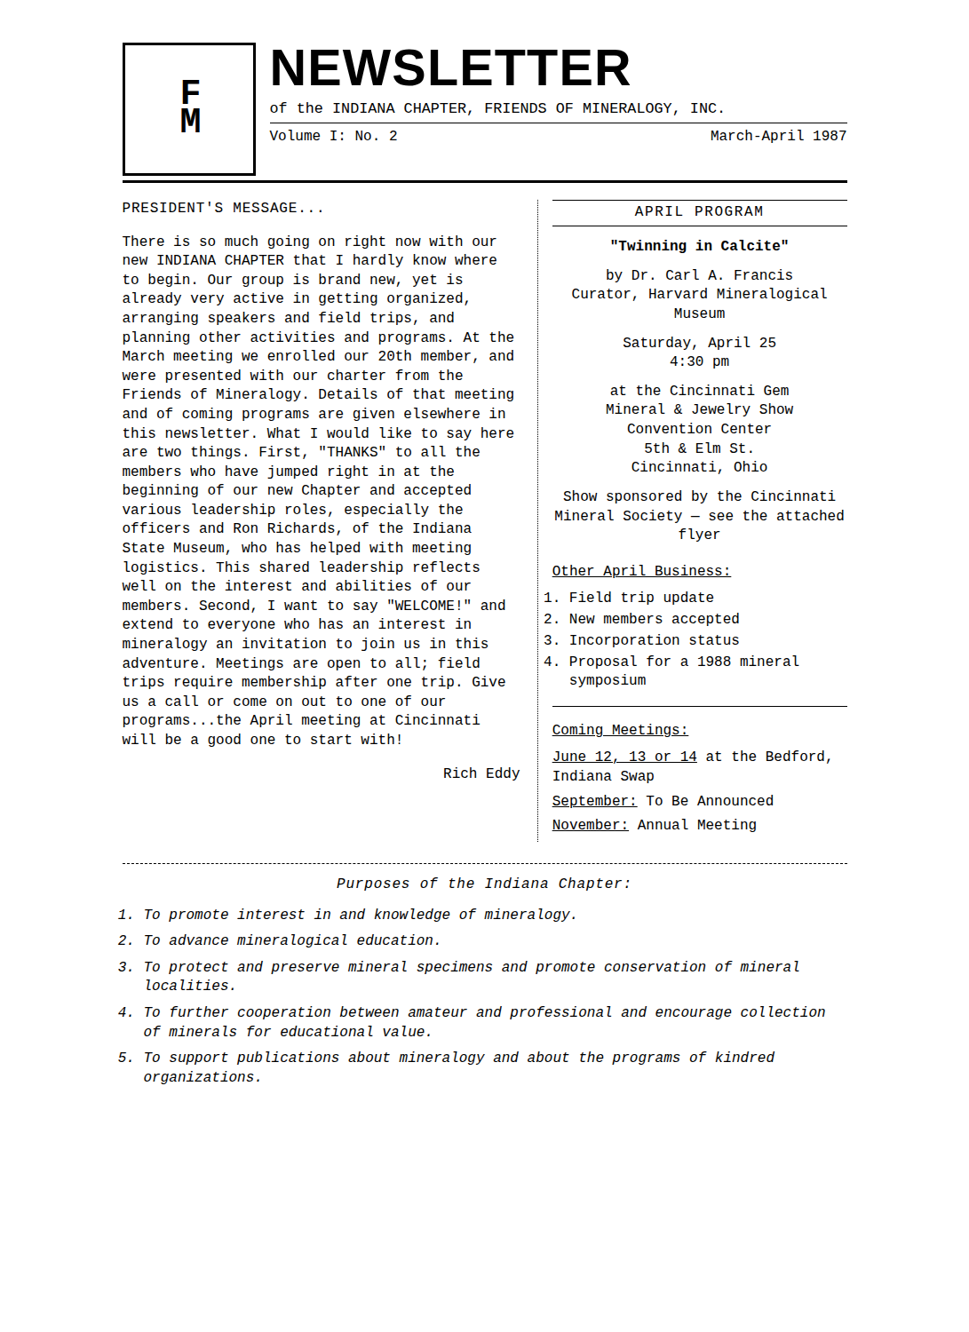F
M
NEWSLETTER
of the INDIANA CHAPTER, FRIENDS OF MINERALOGY, INC.
Volume I: No. 2 March-April 1987
PRESIDENT'S MESSAGE...
There is so much going on right now with our new INDIANA CHAPTER that I hardly know where to begin. Our group is brand new, yet is already very active in getting organized, arranging speakers and field trips, and planning other activities and programs. At the March meeting we enrolled our 20th member, and were presented with our charter from the Friends of Mineralogy. Details of that meeting and of coming programs are given elsewhere in this newsletter. What I would like to say here are two things. First, "THANKS" to all the members who have jumped right in at the beginning of our new Chapter and accepted various leadership roles, especially the officers and Ron Richards, of the Indiana State Museum, who has helped with meeting logistics. This shared leadership reflects well on the interest and abilities of our members. Second, I want to say "WELCOME!" and extend to everyone who has an interest in mineralogy an invitation to join us in this adventure. Meetings are open to all; field trips require membership after one trip. Give us a call or come on out to one of our programs...the April meeting at Cincinnati will be a good one to start with!
Rich Eddy
APRIL PROGRAM
"Twinning in Calcite"
by Dr. Carl A. Francis
Curator, Harvard Mineralogical Museum
Saturday, April 25
4:30 pm
at the Cincinnati Gem
Mineral & Jewelry Show
Convention Center
5th & Elm St.
Cincinnati, Ohio
Show sponsored by the Cincinnati Mineral Society — see the attached flyer
Other April Business:
Field trip update
New members accepted
Incorporation status
Proposal for a 1988 mineral symposium
Coming Meetings:
June 12, 13 or 14 at the Bedford, Indiana Swap
September: To Be Announced
November: Annual Meeting
Purposes of the Indiana Chapter:
To promote interest in and knowledge of mineralogy.
To advance mineralogical education.
To protect and preserve mineral specimens and promote conservation of mineral localities.
To further cooperation between amateur and professional and encourage collection of minerals for educational value.
To support publications about mineralogy and about the programs of kindred organizations.